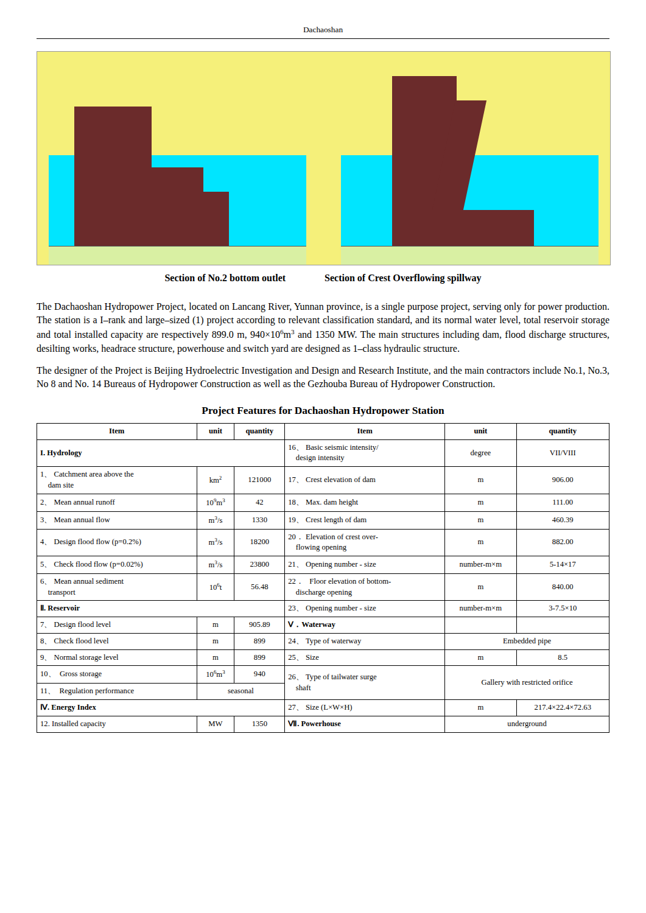Dachaoshan
Section of No.2 bottom outlet Section of Crest Overflowing spillway
The Dachaoshan Hydropower Project, located on Lancang River, Yunnan province, is a single purpose project, serving only for power production. The station is a I–rank and large–sized (1) project according to relevant classification standard, and its normal water level, total reservoir storage and total installed capacity are respectively 899.0 m, 940×106m3 and 1350 MW. The main structures including dam, flood discharge structures, desilting works, headrace structure, powerhouse and switch yard are designed as 1–class hydraulic structure.
The designer of the Project is Beijing Hydroelectric Investigation and Design and Research Institute, and the main contractors include No.1, No.3, No 8 and No. 14 Bureaus of Hydropower Construction as well as the Gezhouba Bureau of Hydropower Construction.
Project Features for Dachaoshan Hydropower Station
| Item | unit | quantity | Item | unit | quantity |
| --- | --- | --- | --- | --- | --- |
| I. Hydrology | 16、 Basic seismic intensity/ design intensity | degree | VII/VIII |
| 1、 Catchment area above the dam site | km 2 | 121000 | 17、 Crest elevation of dam | m | 906.00 |
| 2、 Mean annual runoff | 10 9 m 3 | 42 | 18、 Max. dam height | m | 111.00 |
| 3、 Mean annual flow | m 3 /s | 1330 | 19、 Crest length of dam | m | 460.39 |
| 4、 Design flood flow (p=0.2%) | m 3 /s | 18200 | 20． Elevation of crest over- flowing opening | m | 882.00 |
| 5、 Check flood flow (p=0.02%) | m 3 /s | 23800 | 21、 Opening number - size | number-m×m | 5-14×17 |
| 6、 Mean annual sediment transport | 10 6 t | 56.48 | 22． Floor elevation of bottom- discharge opening | m | 840.00 |
| Ⅱ. Reservoir | 23、 Opening number - size | number-m×m | 3-7.5×10 |
| 7、 Design flood level | m | 905.89 | Ⅴ． Waterway | | |
| 8、 Check flood level | m | 899 | 24、 Type of waterway | Embedded pipe |
| 9、 Normal storage level | m | 899 | 25、 Size | m | 8.5 |
| 10、 Gross storage | 10 6 m 3 | 940 | 26、 Type of tailwater surge shaft | Gallery with restricted orifice |
| 11、 Regulation performance | seasonal |
| Ⅳ. Energy Index | 27、 Size (L×W×H) | m | 217.4×22.4×72.63 |
| 12. Installed capacity | MW | 1350 | Ⅶ. Powerhouse | underground |